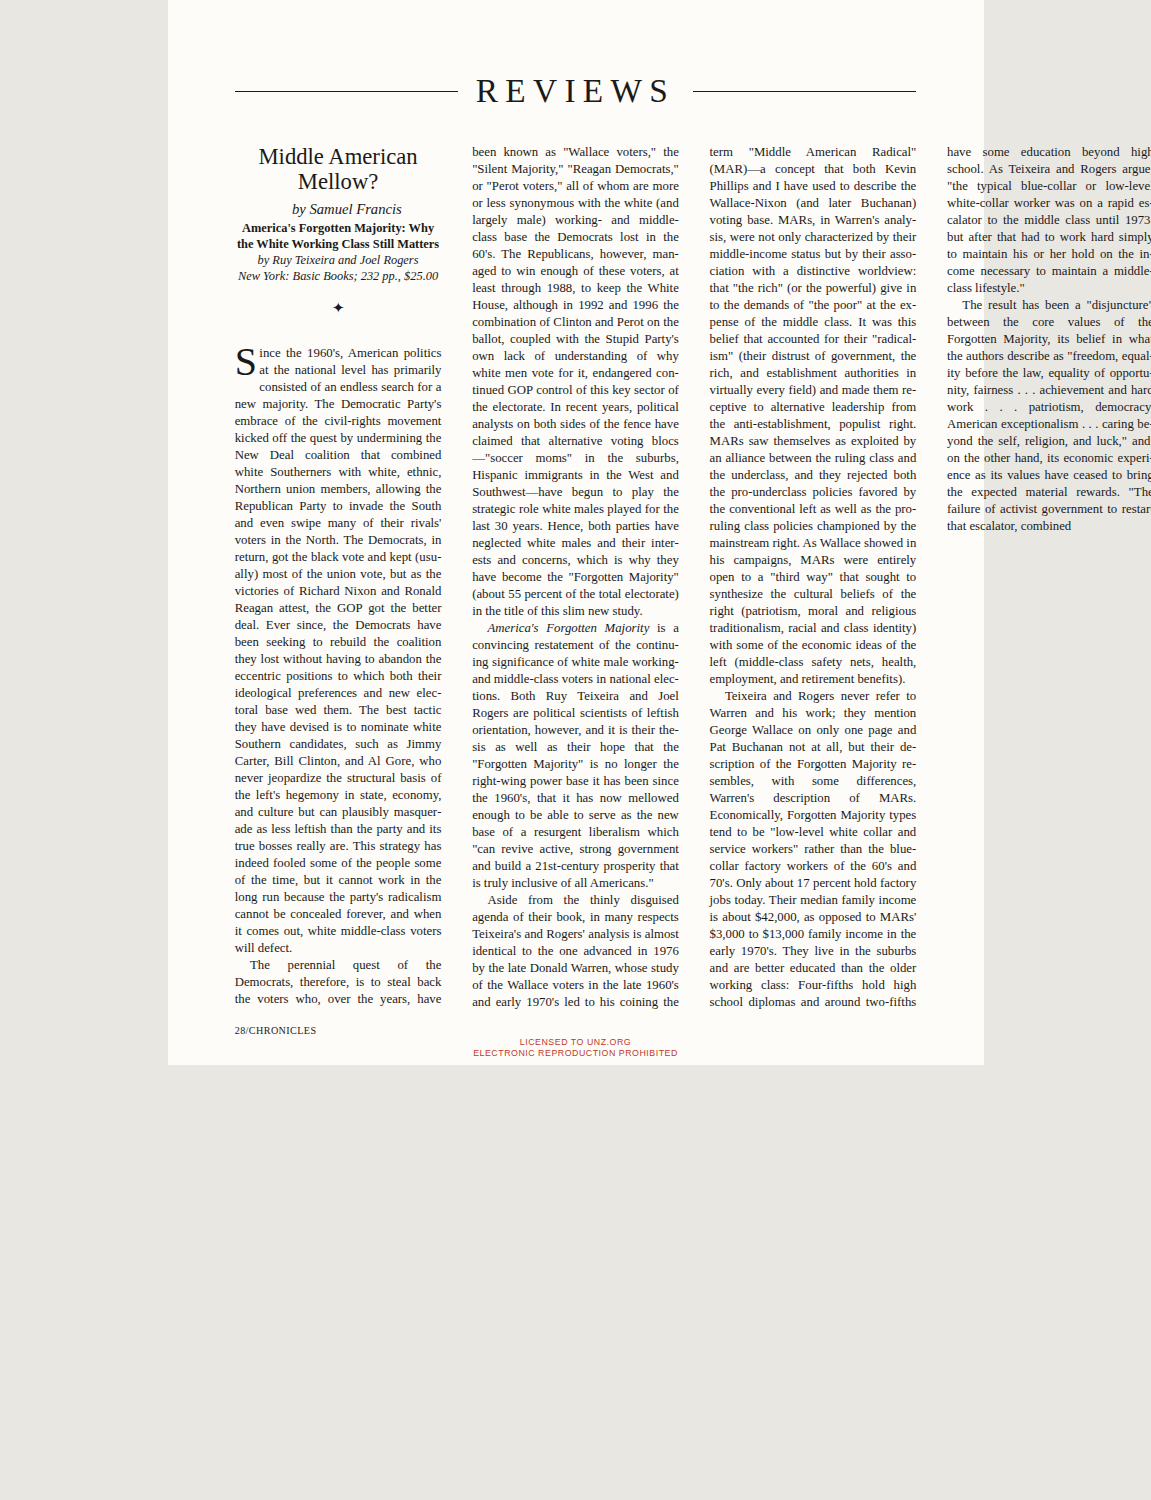Reviews
Middle American
Mellow?
by Samuel Francis
America's Forgotten Majority: Why the White Working Class Still Matters
by Ruy Teixeira and Joel Rogers
New York: Basic Books; 232 pp., $25.00
✦
Since the 1960's, American politics at the national level has primarily consisted of an endless search for a new majority. The Democratic Party's embrace of the civil-rights movement kicked off the quest by undermining the New Deal coalition that combined white Southerners with white, ethnic, Northern union members, allowing the Republican Party to invade the South and even swipe many of their rivals' voters in the North. The Democrats, in return, got the black vote and kept (usually) most of the union vote, but as the victories of Richard Nixon and Ronald Reagan attest, the GOP got the better deal. Ever since, the Democrats have been seeking to rebuild the coalition they lost without having to abandon the eccentric positions to which both their ideological preferences and new electoral base wed them. The best tactic they have devised is to nominate white Southern candidates, such as Jimmy Carter, Bill Clinton, and Al Gore, who never jeopardize the structural basis of the left's hegemony in state, economy, and culture but can plausibly masquerade as less leftish than the party and its true bosses really are. This strategy has indeed fooled some of the people some of the time, but it cannot work in the long run because the party's radicalism cannot be concealed forever, and when it comes out, white middle-class voters will defect.
The perennial quest of the Democrats, therefore, is to steal back the voters who, over the years, have been known as "Wallace voters," the "Silent Majority," "Reagan Democrats," or "Perot voters," all of whom are more or less synonymous with the white (and largely male) working- and middle-class base the Democrats lost in the 60's. The Republicans, however, managed to win enough of these voters, at least through 1988, to keep the White House, although in 1992 and 1996 the combination of Clinton and Perot on the ballot, coupled with the Stupid Party's own lack of understanding of why white men vote for it, endangered continued GOP control of this key sector of the electorate. In recent years, political analysts on both sides of the fence have claimed that alternative voting blocs—"soccer moms" in the suburbs, Hispanic immigrants in the West and Southwest—have begun to play the strategic role white males played for the last 30 years. Hence, both parties have neglected white males and their interests and concerns, which is why they have become the "Forgotten Majority" (about 55 percent of the total electorate) in the title of this slim new study.
America's Forgotten Majority is a convincing restatement of the continuing significance of white male working- and middle-class voters in national elections. Both Ruy Teixeira and Joel Rogers are political scientists of leftish orientation, however, and it is their thesis as well as their hope that the "Forgotten Majority" is no longer the right-wing power base it has been since the 1960's, that it has now mellowed enough to be able to serve as the new base of a resurgent liberalism which "can revive active, strong government and build a 21st-century prosperity that is truly inclusive of all Americans."
Aside from the thinly disguised agenda of their book, in many respects Teixeira's and Rogers' analysis is almost identical to the one advanced in 1976 by the late Donald Warren, whose study of the Wallace voters in the late 1960's and early 1970's led to his coining the term "Middle American Radical" (MAR)—a concept that both Kevin Phillips and I have used to describe the Wallace-Nixon (and later Buchanan) voting base. MARs, in Warren's analysis, were not only characterized by their middle-income status but by their association with a distinctive worldview: that "the rich" (or the powerful) give in to the demands of "the poor" at the expense of the middle class. It was this belief that accounted for their "radicalism" (their distrust of government, the rich, and establishment authorities in virtually every field) and made them receptive to alternative leadership from the anti-establishment, populist right. MARs saw themselves as exploited by an alliance between the ruling class and the underclass, and they rejected both the pro-underclass policies favored by the conventional left as well as the pro-ruling class policies championed by the mainstream right. As Wallace showed in his campaigns, MARs were entirely open to a "third way" that sought to synthesize the cultural beliefs of the right (patriotism, moral and religious traditionalism, racial and class identity) with some of the economic ideas of the left (middle-class safety nets, health, employment, and retirement benefits).
Teixeira and Rogers never refer to Warren and his work; they mention George Wallace on only one page and Pat Buchanan not at all, but their description of the Forgotten Majority resembles, with some differences, Warren's description of MARs. Economically, Forgotten Majority types tend to be "low-level white collar and service workers" rather than the blue-collar factory workers of the 60's and 70's. Only about 17 percent hold factory jobs today. Their median family income is about $42,000, as opposed to MARs' $3,000 to $13,000 family income in the early 1970's. They live in the suburbs and are better educated than the older working class: Four-fifths hold high school diplomas and around two-fifths have some education beyond high school. As Teixeira and Rogers argue, "the typical blue-collar or low-level white-collar worker was on a rapid escalator to the middle class until 1973, but after that had to work hard simply to maintain his or her hold on the income necessary to maintain a middle-class lifestyle."
The result has been a "disjuncture" between the core values of the Forgotten Majority, its belief in what the authors describe as "freedom, equality before the law, equality of opportunity, fairness . . . achievement and hard work . . . patriotism, democracy, American exceptionalism . . . caring beyond the self, religion, and luck," and, on the other hand, its economic experience as its values have ceased to bring the expected material rewards. "The failure of activist government to restart that escalator, combined
28/CHRONICLES
LICENSED TO UNZ.ORG
ELECTRONIC REPRODUCTION PROHIBITED